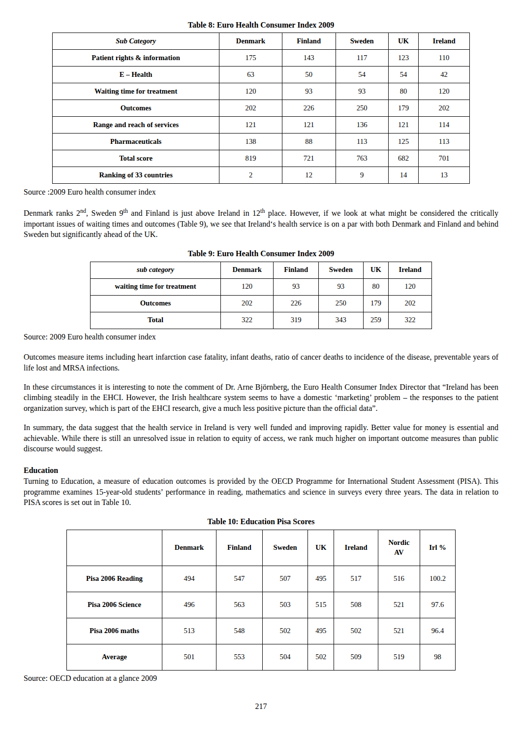Table 8: Euro Health Consumer Index 2009
| Sub Category | Denmark | Finland | Sweden | UK | Ireland |
| --- | --- | --- | --- | --- | --- |
| Patient rights & information | 175 | 143 | 117 | 123 | 110 |
| E – Health | 63 | 50 | 54 | 54 | 42 |
| Waiting time for treatment | 120 | 93 | 93 | 80 | 120 |
| Outcomes | 202 | 226 | 250 | 179 | 202 |
| Range and reach of services | 121 | 121 | 136 | 121 | 114 |
| Pharmaceuticals | 138 | 88 | 113 | 125 | 113 |
| Total score | 819 | 721 | 763 | 682 | 701 |
| Ranking of 33 countries | 2 | 12 | 9 | 14 | 13 |
Source :2009 Euro health consumer index
Denmark ranks 2nd, Sweden 9th and Finland is just above Ireland in 12th place. However, if we look at what might be considered the critically important issues of waiting times and outcomes (Table 9), we see that Ireland‘s health service is on a par with both Denmark and Finland and behind Sweden but significantly ahead of the UK.
Table 9: Euro Health Consumer Index 2009
| sub category | Denmark | Finland | Sweden | UK | Ireland |
| --- | --- | --- | --- | --- | --- |
| waiting time for treatment | 120 | 93 | 93 | 80 | 120 |
| Outcomes | 202 | 226 | 250 | 179 | 202 |
| Total | 322 | 319 | 343 | 259 | 322 |
Source: 2009 Euro health consumer index
Outcomes measure items including heart infarction case fatality, infant deaths, ratio of cancer deaths to incidence of the disease, preventable years of life lost and MRSA infections.
In these circumstances it is interesting to note the comment of Dr. Arne Björnberg, the Euro Health Consumer Index Director that “Ireland has been climbing steadily in the EHCI. However, the Irish healthcare system seems to have a domestic ‘marketing’ problem – the responses to the patient organization survey, which is part of the EHCI research, give a much less positive picture than the official data”.
In summary, the data suggest that the health service in Ireland is very well funded and improving rapidly. Better value for money is essential and achievable. While there is still an unresolved issue in relation to equity of access, we rank much higher on important outcome measures than public discourse would suggest.
Education
Turning to Education, a measure of education outcomes is provided by the OECD Programme for International Student Assessment (PISA). This programme examines 15-year-old students’ performance in reading, mathematics and science in surveys every three years. The data in relation to PISA scores is set out in Table 10.
Table 10: Education Pisa Scores
| | Denmark | Finland | Sweden | UK | Ireland | Nordic AV | Irl % |
| --- | --- | --- | --- | --- | --- | --- | --- |
| Pisa 2006 Reading | 494 | 547 | 507 | 495 | 517 | 516 | 100.2 |
| Pisa 2006 Science | 496 | 563 | 503 | 515 | 508 | 521 | 97.6 |
| Pisa 2006 maths | 513 | 548 | 502 | 495 | 502 | 521 | 96.4 |
| Average | 501 | 553 | 504 | 502 | 509 | 519 | 98 |
Source: OECD education at a glance 2009
217